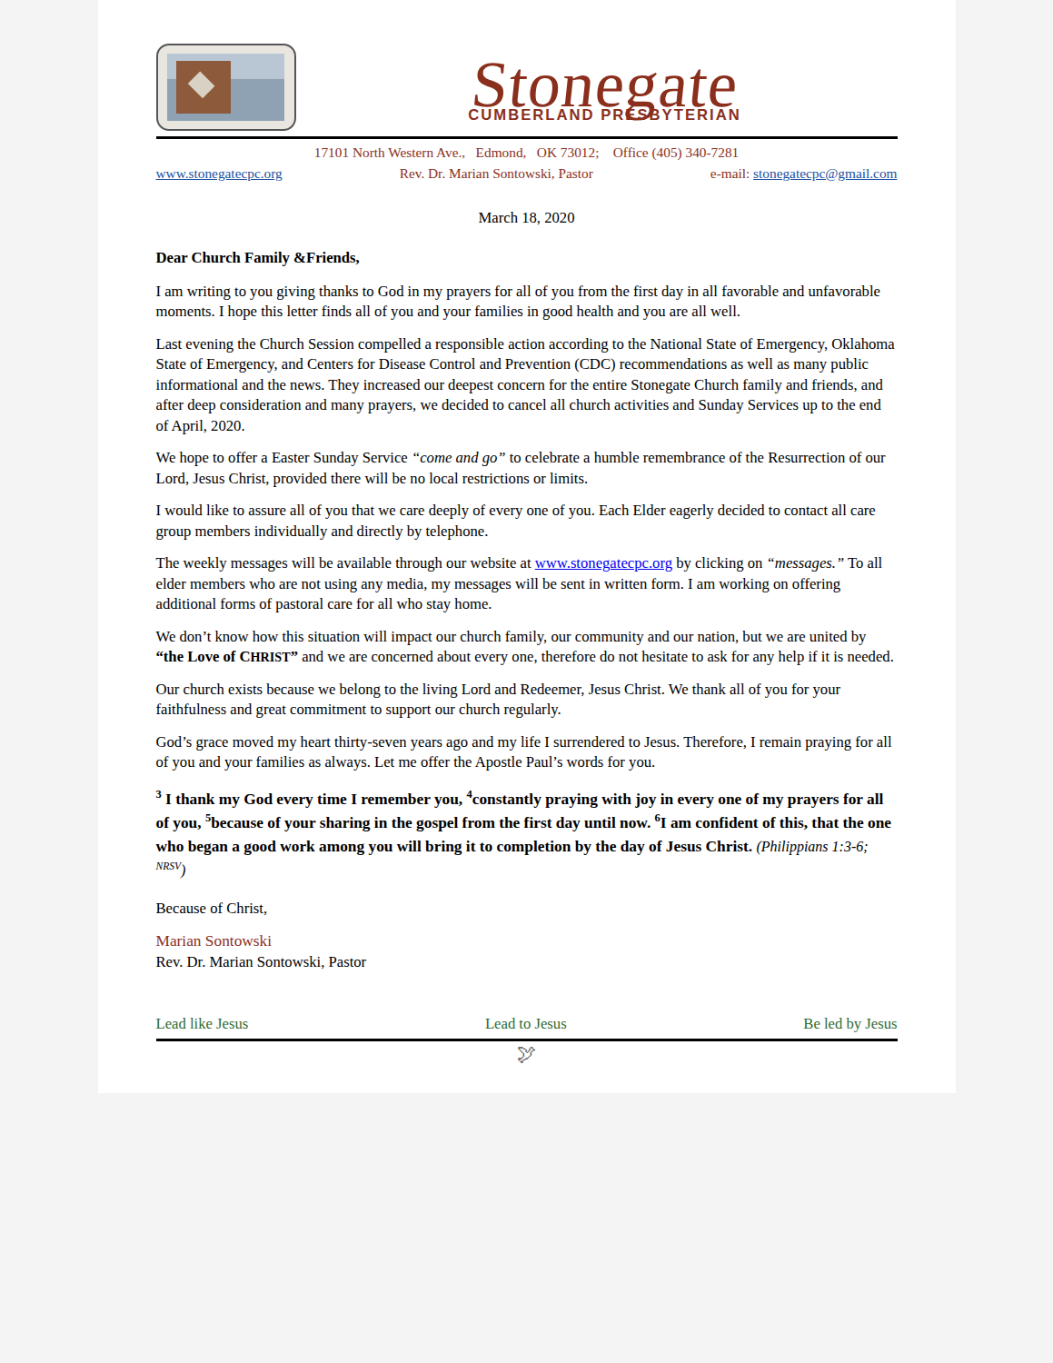Stonegate CUMBERLAND PRESBYTERIAN
17101 North Western Ave., Edmond, OK 73012; Office (405) 340-7281
www.stonegatecpc.org Rev. Dr. Marian Sontowski, Pastor e-mail: stonegatecpc@gmail.com
March 18, 2020
Dear Church Family &Friends,
I am writing to you giving thanks to God in my prayers for all of you from the first day in all favorable and unfavorable moments. I hope this letter finds all of you and your families in good health and you are all well.
Last evening the Church Session compelled a responsible action according to the National State of Emergency, Oklahoma State of Emergency, and Centers for Disease Control and Prevention (CDC) recommendations as well as many public informational and the news. They increased our deepest concern for the entire Stonegate Church family and friends, and after deep consideration and many prayers, we decided to cancel all church activities and Sunday Services up to the end of April, 2020.
We hope to offer a Easter Sunday Service “come and go” to celebrate a humble remembrance of the Resurrection of our Lord, Jesus Christ, provided there will be no local restrictions or limits.
I would like to assure all of you that we care deeply of every one of you. Each Elder eagerly decided to contact all care group members individually and directly by telephone.
The weekly messages will be available through our website at www.stonegatecpc.org by clicking on “messages.” To all elder members who are not using any media, my messages will be sent in written form. I am working on offering additional forms of pastoral care for all who stay home.
We don’t know how this situation will impact our church family, our community and our nation, but we are united by “the Love of CHRIST” and we are concerned about every one, therefore do not hesitate to ask for any help if it is needed.
Our church exists because we belong to the living Lord and Redeemer, Jesus Christ. We thank all of you for your faithfulness and great commitment to support our church regularly.
God’s grace moved my heart thirty-seven years ago and my life I surrendered to Jesus. Therefore, I remain praying for all of you and your families as always. Let me offer the Apostle Paul’s words for you.
3 I thank my God every time I remember you, 4constantly praying with joy in every one of my prayers for all of you, 5because of your sharing in the gospel from the first day until now. 6I am confident of this, that the one who began a good work among you will bring it to completion by the day of Jesus Christ. (Philippians 1:3-6; NRSV)
Because of Christ,
Marian Sontowski
Rev. Dr. Marian Sontowski, Pastor
Lead like Jesus Lead to Jesus Be led by Jesus
🕊